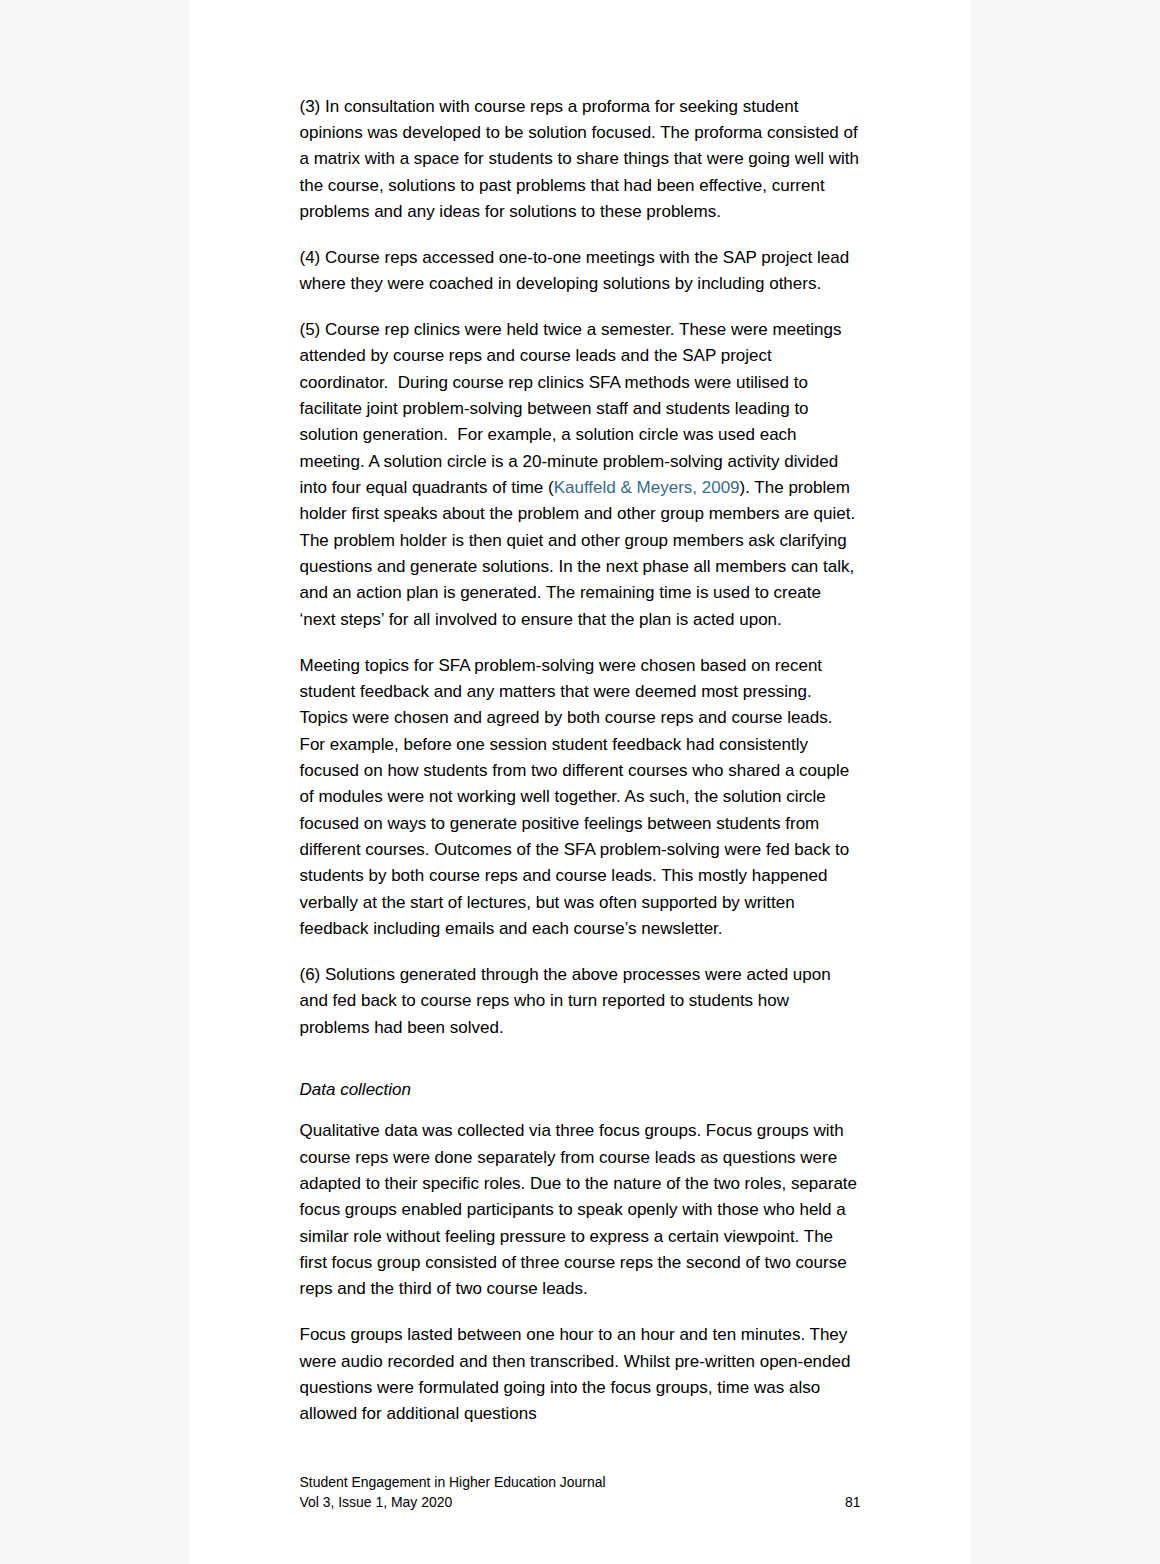(3) In consultation with course reps a proforma for seeking student opinions was developed to be solution focused. The proforma consisted of a matrix with a space for students to share things that were going well with the course, solutions to past problems that had been effective, current problems and any ideas for solutions to these problems.
(4) Course reps accessed one-to-one meetings with the SAP project lead where they were coached in developing solutions by including others.
(5) Course rep clinics were held twice a semester. These were meetings attended by course reps and course leads and the SAP project coordinator. During course rep clinics SFA methods were utilised to facilitate joint problem-solving between staff and students leading to solution generation. For example, a solution circle was used each meeting. A solution circle is a 20-minute problem-solving activity divided into four equal quadrants of time (Kauffeld & Meyers, 2009). The problem holder first speaks about the problem and other group members are quiet. The problem holder is then quiet and other group members ask clarifying questions and generate solutions. In the next phase all members can talk, and an action plan is generated. The remaining time is used to create ‘next steps’ for all involved to ensure that the plan is acted upon.
Meeting topics for SFA problem-solving were chosen based on recent student feedback and any matters that were deemed most pressing. Topics were chosen and agreed by both course reps and course leads. For example, before one session student feedback had consistently focused on how students from two different courses who shared a couple of modules were not working well together. As such, the solution circle focused on ways to generate positive feelings between students from different courses. Outcomes of the SFA problem-solving were fed back to students by both course reps and course leads. This mostly happened verbally at the start of lectures, but was often supported by written feedback including emails and each course’s newsletter.
(6) Solutions generated through the above processes were acted upon and fed back to course reps who in turn reported to students how problems had been solved.
Data collection
Qualitative data was collected via three focus groups. Focus groups with course reps were done separately from course leads as questions were adapted to their specific roles. Due to the nature of the two roles, separate focus groups enabled participants to speak openly with those who held a similar role without feeling pressure to express a certain viewpoint. The first focus group consisted of three course reps the second of two course reps and the third of two course leads.
Focus groups lasted between one hour to an hour and ten minutes. They were audio recorded and then transcribed. Whilst pre-written open-ended questions were formulated going into the focus groups, time was also allowed for additional questions
Student Engagement in Higher Education Journal
Vol 3, Issue 1, May 202081